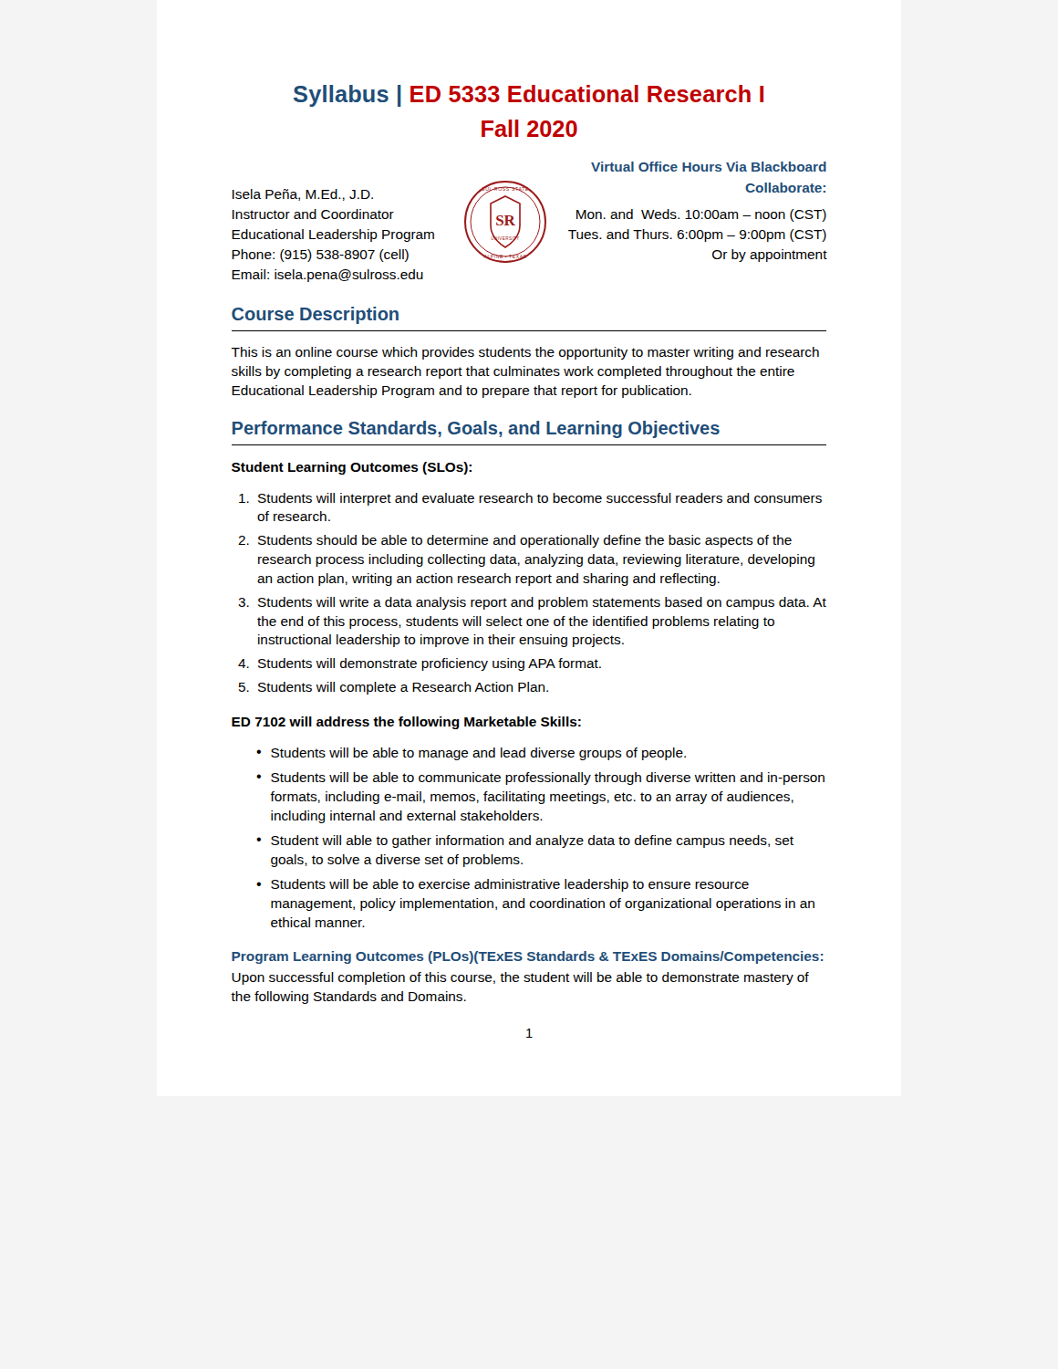Syllabus | ED 5333 Educational Research I
Fall 2020
Isela Peña, M.Ed., J.D.
Instructor and Coordinator
Educational Leadership Program
Phone: (915) 538-8907 (cell)
Email: isela.pena@sulross.edu
SR SUL ROSS STATE ALPINE • TEXAS UNIVERSITY
Virtual Office Hours Via Blackboard Collaborate: Mon. and Weds. 10:00am – noon (CST) Tues. and Thurs. 6:00pm – 9:00pm (CST) Or by appointment
Course Description
This is an online course which provides students the opportunity to master writing and research skills by completing a research report that culminates work completed throughout the entire Educational Leadership Program and to prepare that report for publication.
Performance Standards, Goals, and Learning Objectives
Student Learning Outcomes (SLOs):
Students will interpret and evaluate research to become successful readers and consumers of research.
Students should be able to determine and operationally define the basic aspects of the research process including collecting data, analyzing data, reviewing literature, developing an action plan, writing an action research report and sharing and reflecting.
Students will write a data analysis report and problem statements based on campus data. At the end of this process, students will select one of the identified problems relating to instructional leadership to improve in their ensuing projects.
Students will demonstrate proficiency using APA format.
Students will complete a Research Action Plan.
ED 7102 will address the following Marketable Skills:
Students will be able to manage and lead diverse groups of people.
Students will be able to communicate professionally through diverse written and in-person formats, including e-mail, memos, facilitating meetings, etc. to an array of audiences, including internal and external stakeholders.
Student will able to gather information and analyze data to define campus needs, set goals, to solve a diverse set of problems.
Students will be able to exercise administrative leadership to ensure resource management, policy implementation, and coordination of organizational operations in an ethical manner.
Program Learning Outcomes (PLOs)(TExES Standards & TExES Domains/Competencies:
Upon successful completion of this course, the student will be able to demonstrate mastery of the following Standards and Domains.
1